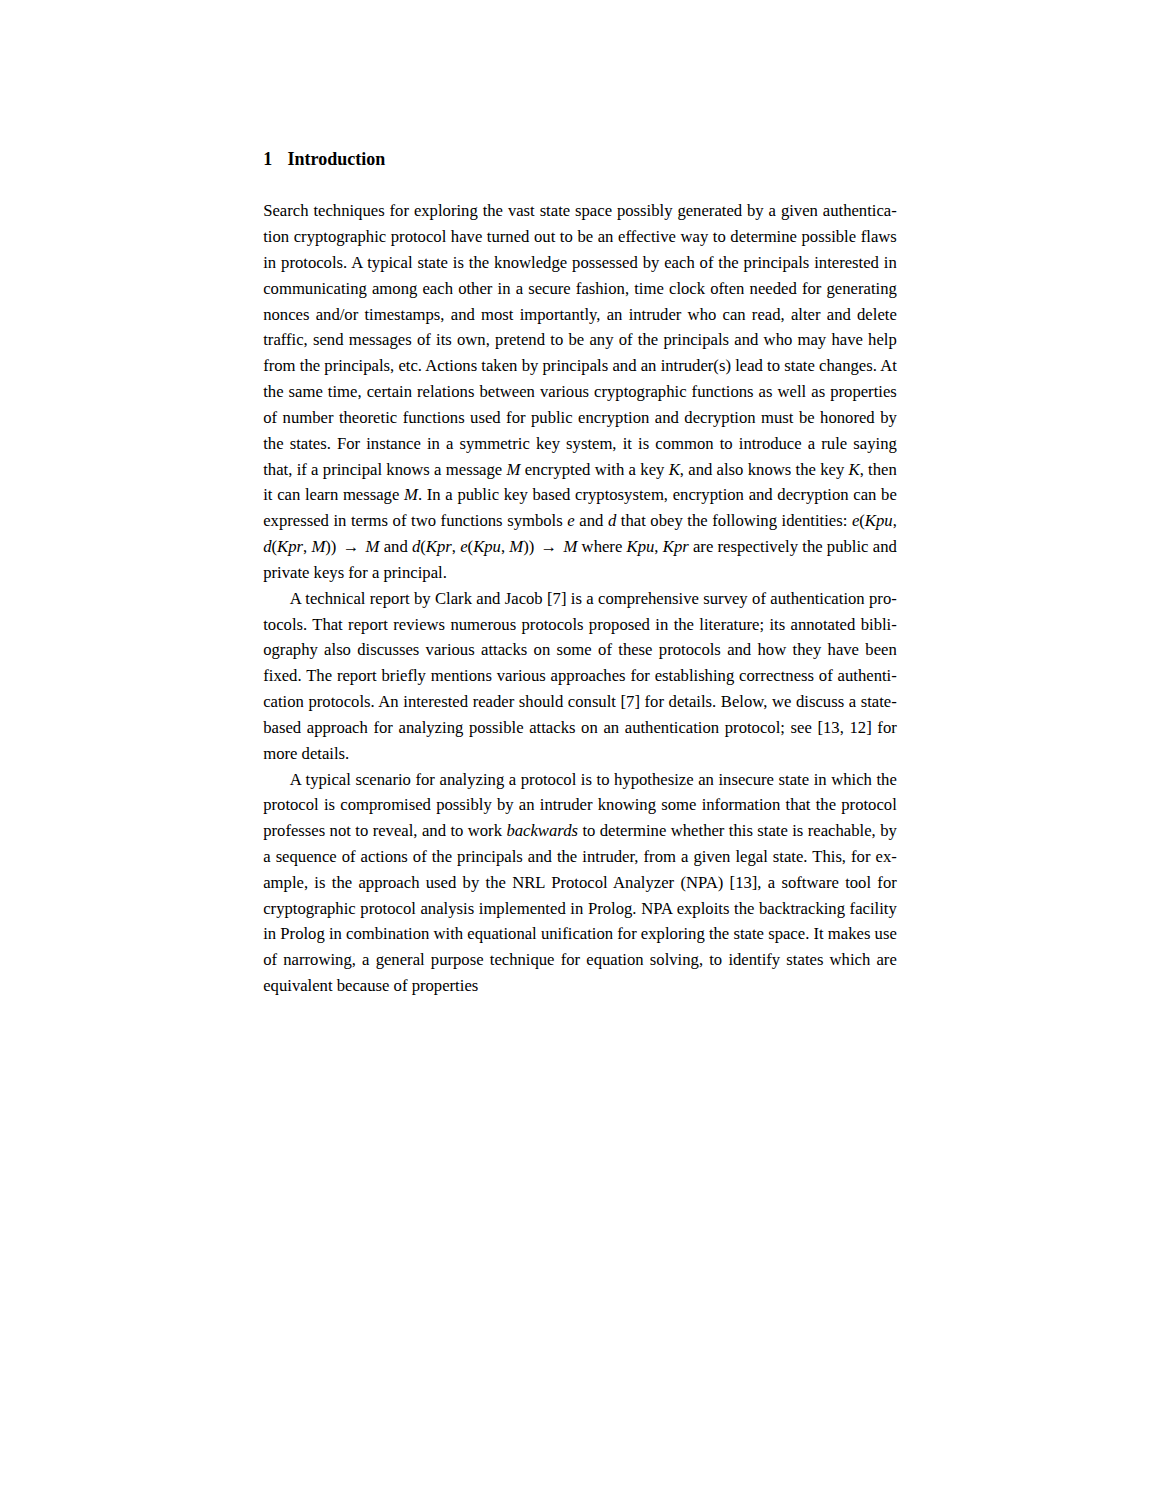1 Introduction
Search techniques for exploring the vast state space possibly generated by a given authentication cryptographic protocol have turned out to be an effective way to determine possible flaws in protocols. A typical state is the knowledge possessed by each of the principals interested in communicating among each other in a secure fashion, time clock often needed for generating nonces and/or timestamps, and most importantly, an intruder who can read, alter and delete traffic, send messages of its own, pretend to be any of the principals and who may have help from the principals, etc. Actions taken by principals and an intruder(s) lead to state changes. At the same time, certain relations between various cryptographic functions as well as properties of number theoretic functions used for public encryption and decryption must be honored by the states. For instance in a symmetric key system, it is common to introduce a rule saying that, if a principal knows a message M encrypted with a key K, and also knows the key K, then it can learn message M. In a public key based cryptosystem, encryption and decryption can be expressed in terms of two functions symbols e and d that obey the following identities: e(Kpu, d(Kpr, M)) → M and d(Kpr, e(Kpu, M)) → M where Kpu, Kpr are respectively the public and private keys for a principal.
A technical report by Clark and Jacob [7] is a comprehensive survey of authentication protocols. That report reviews numerous protocols proposed in the literature; its annotated bibliography also discusses various attacks on some of these protocols and how they have been fixed. The report briefly mentions various approaches for establishing correctness of authentication protocols. An interested reader should consult [7] for details. Below, we discuss a state-based approach for analyzing possible attacks on an authentication protocol; see [13, 12] for more details.
A typical scenario for analyzing a protocol is to hypothesize an insecure state in which the protocol is compromised possibly by an intruder knowing some information that the protocol professes not to reveal, and to work backwards to determine whether this state is reachable, by a sequence of actions of the principals and the intruder, from a given legal state. This, for example, is the approach used by the NRL Protocol Analyzer (NPA) [13], a software tool for cryptographic protocol analysis implemented in Prolog. NPA exploits the backtracking facility in Prolog in combination with equational unification for exploring the state space. It makes use of narrowing, a general purpose technique for equation solving, to identify states which are equivalent because of properties